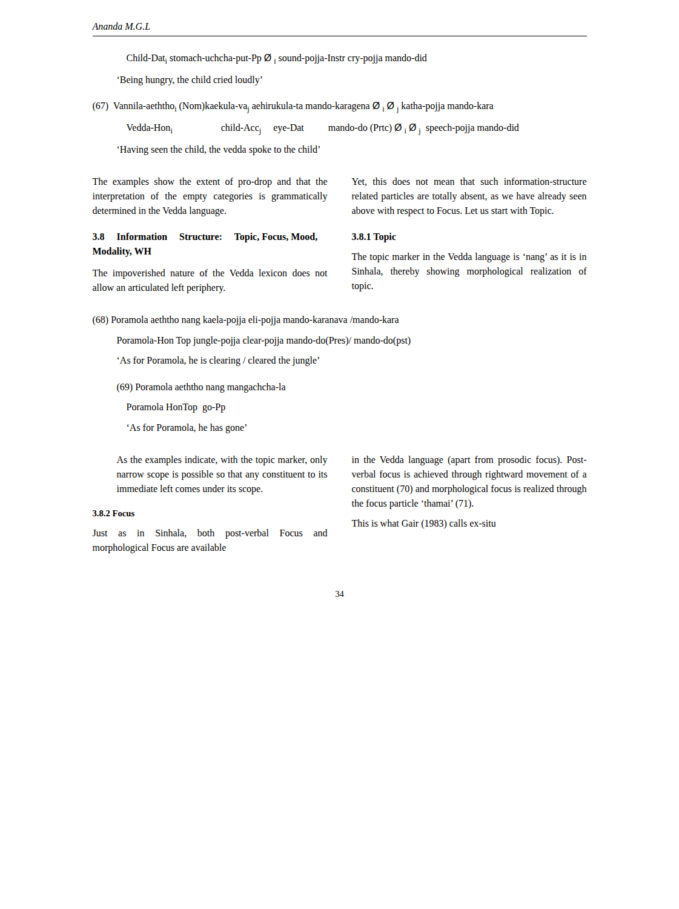Ananda M.G.L
Child-Dati stomach-uchcha-put-Pp Ø i sound-pojja-Instr cry-pojja mando-did
‘Being hungry, the child cried loudly’
(67) Vannila-aeththoi (Nom)kaekula-vaj aehirukula-ta mando-karagena Ø i Ø j katha-pojja mando-kara
Vedda-Honi child-Accj eye-Dat mando-do (Prtc) Ø i Ø j speech-pojja mando-did
‘Having seen the child, the vedda spoke to the child’
The examples show the extent of pro-drop and that the interpretation of the empty categories is grammatically determined in the Vedda language.
3.8 Information Structure: Topic, Focus, Mood, Modality, WH
The impoverished nature of the Vedda lexicon does not allow an articulated left periphery.
Yet, this does not mean that such information-structure related particles are totally absent, as we have already seen above with respect to Focus. Let us start with Topic.
3.8.1 Topic
The topic marker in the Vedda language is ‘nang’ as it is in Sinhala, thereby showing morphological realization of topic.
(68) Poramola aeththo nang kaela-pojja eli-pojja mando-karanava /mando-kara
Poramola-Hon Top jungle-pojja clear-pojja mando-do(Pres)/ mando-do(pst)
‘As for Poramola, he is clearing / cleared the jungle’
(69) Poramola aeththo nang mangachcha-la
Poramola HonTop go-Pp
‘As for Poramola, he has gone’
As the examples indicate, with the topic marker, only narrow scope is possible so that any constituent to its immediate left comes under its scope.
3.8.2 Focus
Just as in Sinhala, both post-verbal Focus and morphological Focus are available
in the Vedda language (apart from prosodic focus). Post-verbal focus is achieved through rightward movement of a constituent (70) and morphological focus is realized through the focus particle ‘thamai’ (71).
This is what Gair (1983) calls ex-situ
34